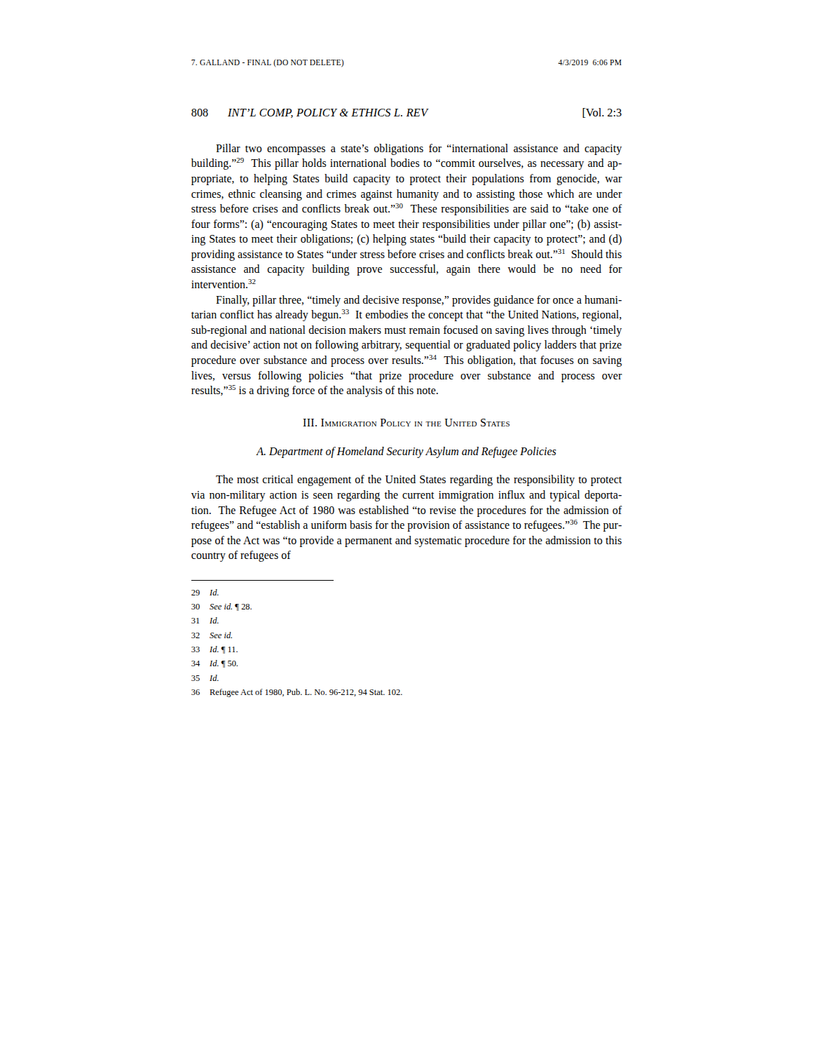7. GALLAND - FINAL (Do Not Delete) 4/3/2019 6:06 PM
808 INT’L COMP, POLICY & ETHICS L. REV [Vol. 2:3
Pillar two encompasses a state’s obligations for “international assistance and capacity building.”29 This pillar holds international bodies to “commit ourselves, as necessary and appropriate, to helping States build capacity to protect their populations from genocide, war crimes, ethnic cleansing and crimes against humanity and to assisting those which are under stress before crises and conflicts break out.”30 These responsibilities are said to “take one of four forms”: (a) “encouraging States to meet their responsibilities under pillar one”; (b) assisting States to meet their obligations; (c) helping states “build their capacity to protect”; and (d) providing assistance to States “under stress before crises and conflicts break out.”31 Should this assistance and capacity building prove successful, again there would be no need for intervention.32
Finally, pillar three, “timely and decisive response,” provides guidance for once a humanitarian conflict has already begun.33 It embodies the concept that “the United Nations, regional, sub-regional and national decision makers must remain focused on saving lives through ‘timely and decisive’ action not on following arbitrary, sequential or graduated policy ladders that prize procedure over substance and process over results.”34 This obligation, that focuses on saving lives, versus following policies “that prize procedure over substance and process over results,”35 is a driving force of the analysis of this note.
III. Immigration Policy in the United States
A. Department of Homeland Security Asylum and Refugee Policies
The most critical engagement of the United States regarding the responsibility to protect via non-military action is seen regarding the current immigration influx and typical deportation. The Refugee Act of 1980 was established “to revise the procedures for the admission of refugees” and “establish a uniform basis for the provision of assistance to refugees.”36 The purpose of the Act was “to provide a permanent and systematic procedure for the admission to this country of refugees of
29 Id.
30 See id. ¶ 28.
31 Id.
32 See id.
33 Id. ¶ 11.
34 Id. ¶ 50.
35 Id.
36 Refugee Act of 1980, Pub. L. No. 96-212, 94 Stat. 102.